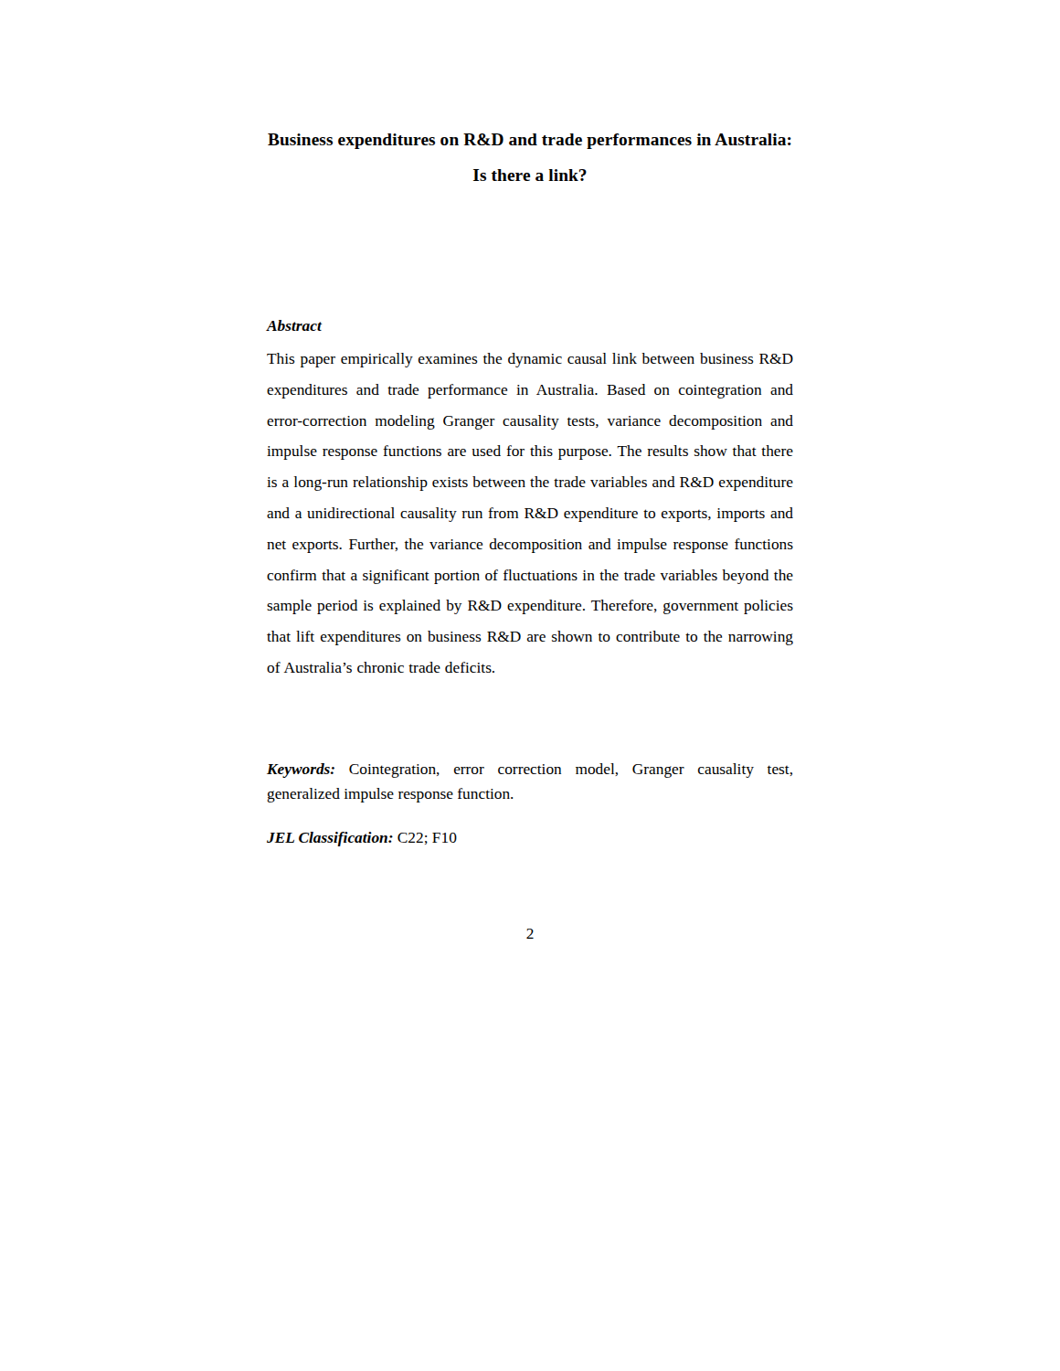Business expenditures on R&D and trade performances in Australia: Is there a link?
Abstract
This paper empirically examines the dynamic causal link between business R&D expenditures and trade performance in Australia. Based on cointegration and error-correction modeling Granger causality tests, variance decomposition and impulse response functions are used for this purpose. The results show that there is a long-run relationship exists between the trade variables and R&D expenditure and a unidirectional causality run from R&D expenditure to exports, imports and net exports. Further, the variance decomposition and impulse response functions confirm that a significant portion of fluctuations in the trade variables beyond the sample period is explained by R&D expenditure. Therefore, government policies that lift expenditures on business R&D are shown to contribute to the narrowing of Australia’s chronic trade deficits.
Keywords: Cointegration, error correction model, Granger causality test, generalized impulse response function.
JEL Classification: C22; F10
2